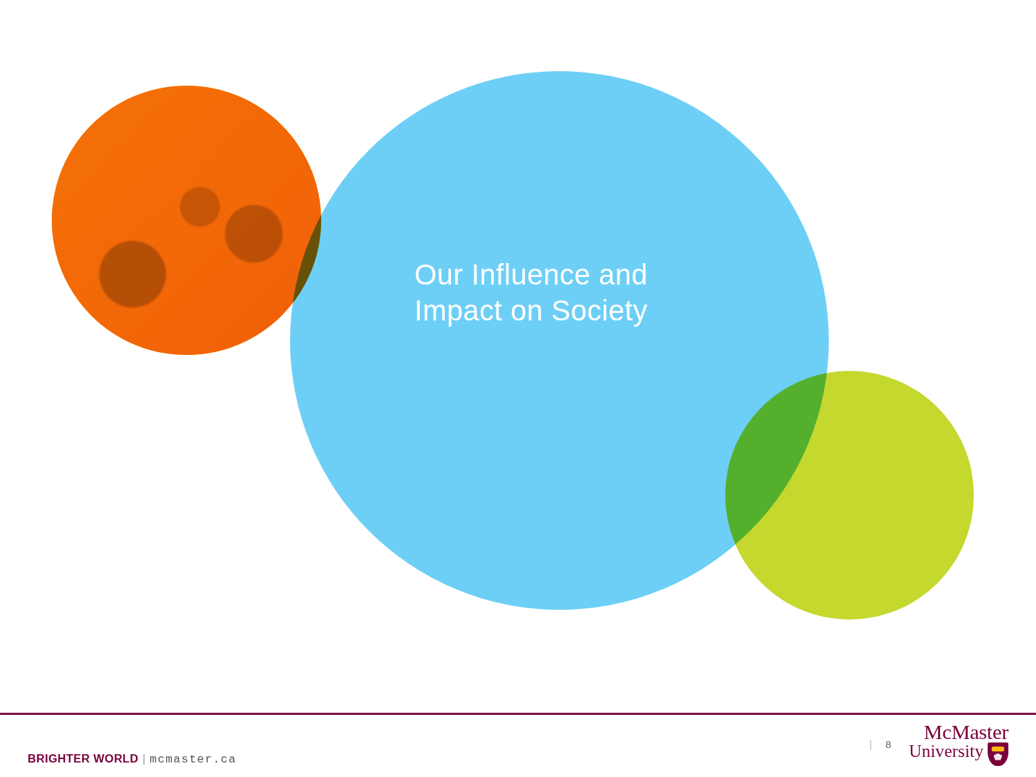Our Influence and
Impact on Society
BRIGHTER WORLD|mcmaster.ca
|8
McMaster University